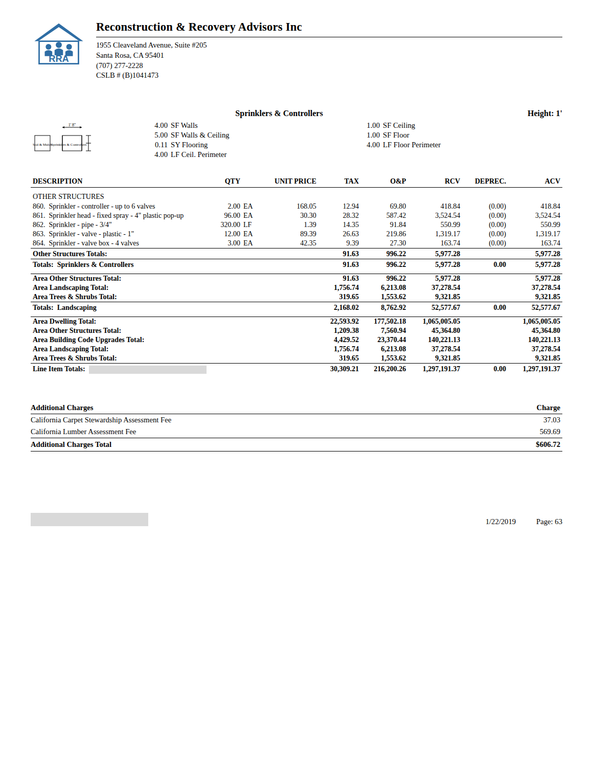RRA
Reconstruction & Recovery Advisors Inc
1955 Cleaveland Avenue, Suite #205
Santa Rosa, CA 95401
(707) 277-2228
CSLB # (B)1041473
Sprinklers & Controllers
Height: 1'
1' 8" Sod & Mulch Sprinklers & Controllers
4.00 SF Walls
1.00 SF Ceiling
5.00 SF Walls & Ceiling
1.00 SF Floor
0.11 SY Flooring
4.00 LF Floor Perimeter
4.00 LF Ceil. Perimeter
| DESCRIPTION | QTY | | UNIT PRICE | TAX | O&P | RCV | DEPREC. | ACV |
| --- | --- | --- | --- | --- | --- | --- | --- | --- |
| OTHER STRUCTURES |
| 860. Sprinkler - controller - up to 6 valves | 2.00 | EA | 168.05 | 12.94 | 69.80 | 418.84 | (0.00) | 418.84 |
| 861. Sprinkler head - fixed spray - 4" plastic pop-up | 96.00 | EA | 30.30 | 28.32 | 587.42 | 3,524.54 | (0.00) | 3,524.54 |
| 862. Sprinkler - pipe - 3/4" | 320.00 | LF | 1.39 | 14.35 | 91.84 | 550.99 | (0.00) | 550.99 |
| 863. Sprinkler - valve - plastic - 1" | 12.00 | EA | 89.39 | 26.63 | 219.86 | 1,319.17 | (0.00) | 1,319.17 |
| 864. Sprinkler - valve box - 4 valves | 3.00 | EA | 42.35 | 9.39 | 27.30 | 163.74 | (0.00) | 163.74 |
| Other Structures Totals: | | | | 91.63 | 996.22 | 5,977.28 | | 5,977.28 |
| Totals: Sprinklers & Controllers | | | | 91.63 | 996.22 | 5,977.28 | 0.00 | 5,977.28 |
| Area Other Structures Total: | | | | 91.63 | 996.22 | 5,977.28 | | 5,977.28 |
| Area Landscaping Total: | | | | 1,756.74 | 6,213.08 | 37,278.54 | | 37,278.54 |
| Area Trees & Shrubs Total: | | | | 319.65 | 1,553.62 | 9,321.85 | | 9,321.85 |
| Totals: Landscaping | | | | 2,168.02 | 8,762.92 | 52,577.67 | 0.00 | 52,577.67 |
| Area Dwelling Total: | | | | 22,593.92 | 177,502.18 | 1,065,005.05 | | 1,065,005.05 |
| Area Other Structures Total: | | | | 1,209.38 | 7,560.94 | 45,364.80 | | 45,364.80 |
| Area Building Code Upgrades Total: | | | | 4,429.52 | 23,370.44 | 140,221.13 | | 140,221.13 |
| Area Landscaping Total: | | | | 1,756.74 | 6,213.08 | 37,278.54 | | 37,278.54 |
| Area Trees & Shrubs Total: | | | | 319.65 | 1,553.62 | 9,321.85 | | 9,321.85 |
| Line Item Totals: | | | | 30,309.21 | 216,200.26 | 1,297,191.37 | 0.00 | 1,297,191.37 |
| Additional Charges | Charge |
| --- | --- |
| California Carpet Stewardship Assessment Fee | 37.03 |
| California Lumber Assessment Fee | 569.69 |
| Additional Charges Total | $606.72 |
1/22/2019 Page: 63